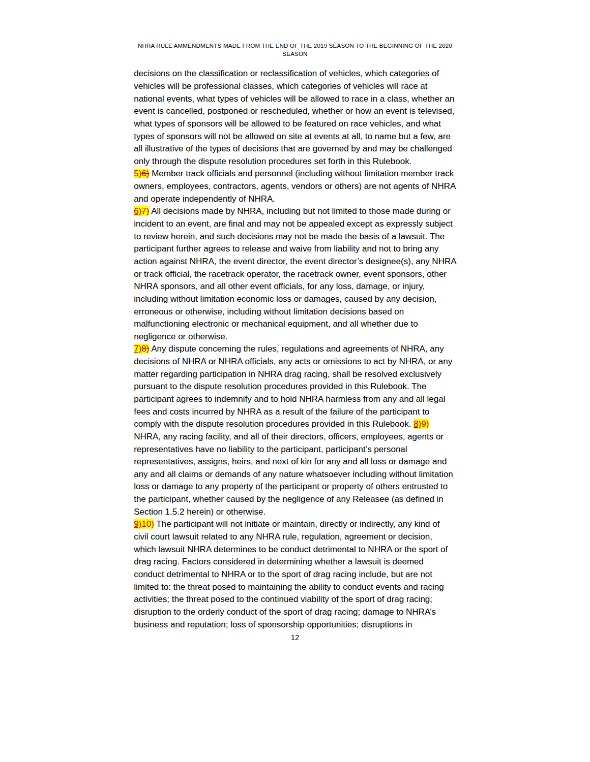NHRA RULE AMMENDMENTS MADE FROM THE END OF THE 2019 SEASON TO THE BEGINNING OF THE 2020 SEASON
decisions on the classification or reclassification of vehicles, which categories of vehicles will be professional classes, which categories of vehicles will race at national events, what types of vehicles will be allowed to race in a class, whether an event is cancelled, postponed or rescheduled, whether or how an event is televised, what types of sponsors will be allowed to be featured on race vehicles, and what types of sponsors will not be allowed on site at events at all, to name but a few, are all illustrative of the types of decisions that are governed by and may be challenged only through the dispute resolution procedures set forth in this Rulebook.
5) 6) Member track officials and personnel (including without limitation member track owners, employees, contractors, agents, vendors or others) are not agents of NHRA and operate independently of NHRA.
6) 7) All decisions made by NHRA, including but not limited to those made during or incident to an event, are final and may not be appealed except as expressly subject to review herein, and such decisions may not be made the basis of a lawsuit. The participant further agrees to release and waive from liability and not to bring any action against NHRA, the event director, the event director’s designee(s), any NHRA or track official, the racetrack operator, the racetrack owner, event sponsors, other NHRA sponsors, and all other event officials, for any loss, damage, or injury, including without limitation economic loss or damages, caused by any decision, erroneous or otherwise, including without limitation decisions based on malfunctioning electronic or mechanical equipment, and all whether due to negligence or otherwise.
7) 8) Any dispute concerning the rules, regulations and agreements of NHRA, any decisions of NHRA or NHRA officials, any acts or omissions to act by NHRA, or any matter regarding participation in NHRA drag racing, shall be resolved exclusively pursuant to the dispute resolution procedures provided in this Rulebook. The participant agrees to indemnify and to hold NHRA harmless from any and all legal fees and costs incurred by NHRA as a result of the failure of the participant to comply with the dispute resolution procedures provided in this Rulebook. 8) 9) NHRA, any racing facility, and all of their directors, officers, employees, agents or representatives have no liability to the participant, participant’s personal representatives, assigns, heirs, and next of kin for any and all loss or damage and any and all claims or demands of any nature whatsoever including without limitation loss or damage to any property of the participant or property of others entrusted to the participant, whether caused by the negligence of any Releasee (as defined in Section 1.5.2 herein) or otherwise.
9) 10) The participant will not initiate or maintain, directly or indirectly, any kind of civil court lawsuit related to any NHRA rule, regulation, agreement or decision, which lawsuit NHRA determines to be conduct detrimental to NHRA or the sport of drag racing. Factors considered in determining whether a lawsuit is deemed conduct detrimental to NHRA or to the sport of drag racing include, but are not limited to: the threat posed to maintaining the ability to conduct events and racing activities; the threat posed to the continued viability of the sport of drag racing; disruption to the orderly conduct of the sport of drag racing; damage to NHRA’s business and reputation; loss of sponsorship opportunities; disruptions in
12